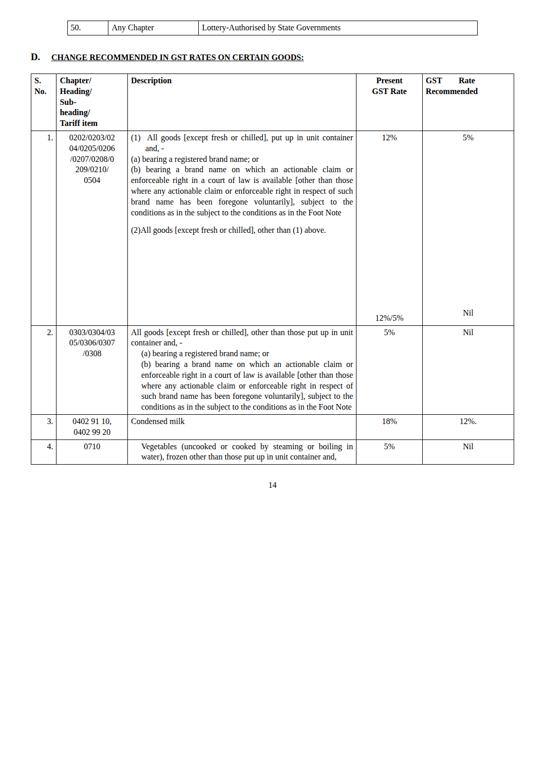| 50. | Any Chapter | Lottery-Authorised by State Governments |
D. CHANGE RECOMMENDED IN GST RATES ON CERTAIN GOODS:
| S. No. | Chapter/ Heading/ Sub- heading/ Tariff item | Description | Present GST Rate | GST Rate Recommended |
| --- | --- | --- | --- | --- |
| 1. | 0202/0203/02 04/0205/0206 /0207/0208/0 209/0210/ 0504 | (1) All goods [except fresh or chilled], put up in unit container and, - (a) bearing a registered brand name; or (b) bearing a brand name on which an actionable claim or enforceable right in a court of law is available [other than those where any actionable claim or enforceable right in respect of such brand name has been foregone voluntarily], subject to the conditions as in the subject to the conditions as in the Foot Note (2)All goods [except fresh or chilled], other than (1) above. | 12% 12%/5% | 5% Nil |
| 2. | 0303/0304/03 05/0306/0307 /0308 | All goods [except fresh or chilled], other than those put up in unit container and, - (a) bearing a registered brand name; or (b) bearing a brand name on which an actionable claim or enforceable right in a court of law is available [other than those where any actionable claim or enforceable right in respect of such brand name has been foregone voluntarily], subject to the conditions as in the subject to the conditions as in the Foot Note | 5% | Nil |
| 3. | 0402 91 10, 0402 99 20 | Condensed milk | 18% | 12%. |
| 4. | 0710 | Vegetables (uncooked or cooked by steaming or boiling in water), frozen other than those put up in unit container and, | 5% | Nil |
14